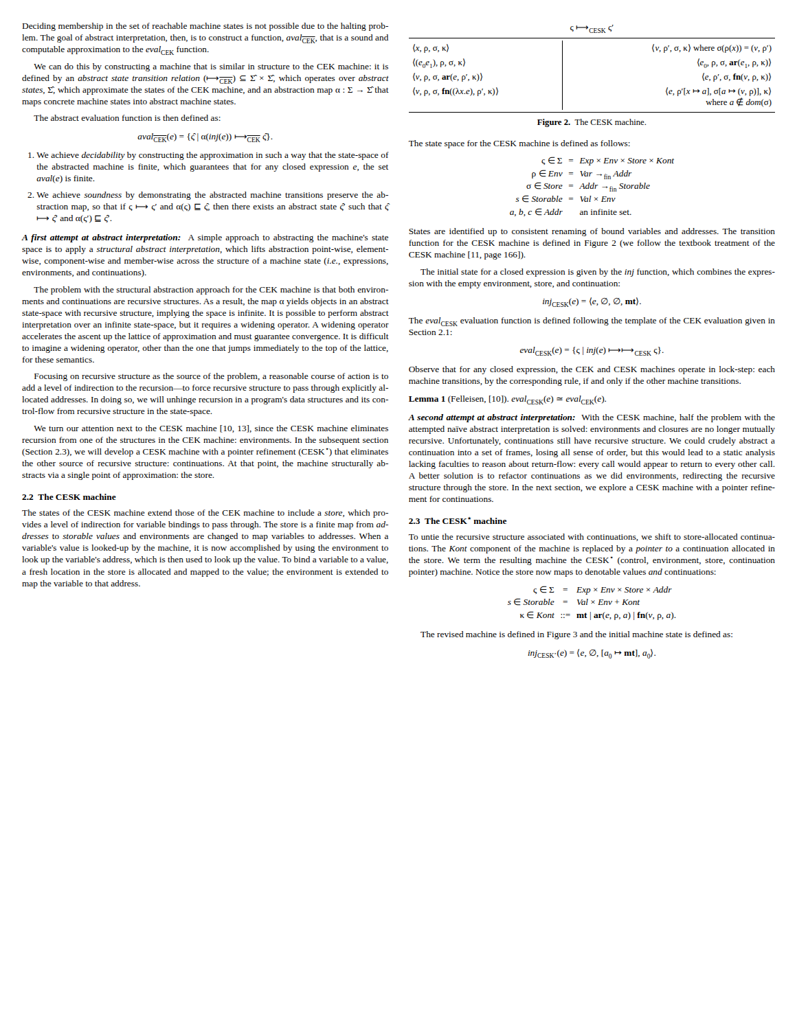Deciding membership in the set of reachable machine states is not possible due to the halting problem. The goal of abstract interpretation, then, is to construct a function, avalCEK, that is a sound and computable approximation to the evalCEK function.
We can do this by constructing a machine that is similar in structure to the CEK machine: it is defined by an abstract state transition relation (⟼CEK) ⊆ Σ̂ × Σ̂, which operates over abstract states, Σ̂, which approximate the states of the CEK machine, and an abstraction map α : Σ → Σ̂ that maps concrete machine states into abstract machine states.
The abstract evaluation function is then defined as:
avalCEK(e) = {ς̂ | α(inj(e)) ⟼CEK ς̂}.
We achieve decidability by constructing the approximation in such a way that the state-space of the abstracted machine is finite, which guarantees that for any closed expression e, the set aval(e) is finite.
We achieve soundness by demonstrating the abstracted machine transitions preserve the abstraction map, so that if ς ⟼ ς′ and α(ς) ⊑ ς̂, then there exists an abstract state ς̂′ such that ς̂ ⟼ ς̂′ and α(ς′) ⊑ ς̂′.
A first attempt at abstract interpretation: A simple approach to abstracting the machine's state space is to apply a structural abstract interpretation, which lifts abstraction point-wise, element-wise, component-wise and member-wise across the structure of a machine state (i.e., expressions, environments, and continuations).
The problem with the structural abstraction approach for the CEK machine is that both environments and continuations are recursive structures. As a result, the map α yields objects in an abstract state-space with recursive structure, implying the space is infinite. It is possible to perform abstract interpretation over an infinite state-space, but it requires a widening operator. A widening operator accelerates the ascent up the lattice of approximation and must guarantee convergence. It is difficult to imagine a widening operator, other than the one that jumps immediately to the top of the lattice, for these semantics.
Focusing on recursive structure as the source of the problem, a reasonable course of action is to add a level of indirection to the recursion—to force recursive structure to pass through explicitly allocated addresses. In doing so, we will unhinge recursion in a program's data structures and its control-flow from recursive structure in the state-space.
We turn our attention next to the CESK machine [10, 13], since the CESK machine eliminates recursion from one of the structures in the CEK machine: environments. In the subsequent section (Section 2.3), we will develop a CESK machine with a pointer refinement (CESK⋆) that eliminates the other source of recursive structure: continuations. At that point, the machine structurally abstracts via a single point of approximation: the store.
2.2 The CESK machine
The states of the CESK machine extend those of the CEK machine to include a store, which provides a level of indirection for variable bindings to pass through. The store is a finite map from addresses to storable values and environments are changed to map variables to addresses. When a variable's value is looked-up by the machine, it is now accomplished by using the environment to look up the variable's address, which is then used to look up the value. To bind a variable to a value, a fresh location in the store is allocated and mapped to the value; the environment is extended to map the variable to that address.
ς ⟼CESK ς′
| ⟨ x , ρ, σ, κ⟩ | ⟨ v , ρ′, σ, κ⟩ where σ(ρ( x )) = ( v , ρ′) |
| ⟨( e 0 e 1 ), ρ, σ, κ⟩ | ⟨ e 0 , ρ, σ, ar ( e 1 , ρ, κ)⟩ |
| ⟨ v , ρ, σ, ar ( e , ρ′, κ)⟩ | ⟨ e , ρ′, σ, fn ( v , ρ, κ)⟩ |
| ⟨ v , ρ, σ, fn ((λ x . e ), ρ′, κ)⟩ | ⟨ e , ρ′[ x ↦ a ], σ[ a ↦ ( v , ρ)], κ⟩ where a ∉ dom (σ) |
Figure 2. The CESK machine.
The state space for the CESK machine is defined as follows:
| ς ∈ Σ | = | Exp × Env × Store × Kont |
| ρ ∈ Env | = | Var → fin Addr |
| σ ∈ Store | = | Addr → fin Storable |
| s ∈ Storable | = | Val × Env |
| a , b , c ∈ Addr | | an infinite set. |
States are identified up to consistent renaming of bound variables and addresses. The transition function for the CESK machine is defined in Figure 2 (we follow the textbook treatment of the CESK machine [11, page 166]).
The initial state for a closed expression is given by the inj function, which combines the expression with the empty environment, store, and continuation:
injCESK(e) = ⟨e, ∅, ∅, mt⟩.
The evalCESK evaluation function is defined following the template of the CEK evaluation given in Section 2.1:
evalCESK(e) = {ς | inj(e) ⟼⟼CESK ς}.
Observe that for any closed expression, the CEK and CESK machines operate in lock-step: each machine transitions, by the corresponding rule, if and only if the other machine transitions.
Lemma 1 (Felleisen, [10]). evalCESK(e) ≃ evalCEK(e).
A second attempt at abstract interpretation: With the CESK machine, half the problem with the attempted naïve abstract interpretation is solved: environments and closures are no longer mutually recursive. Unfortunately, continuations still have recursive structure. We could crudely abstract a continuation into a set of frames, losing all sense of order, but this would lead to a static analysis lacking faculties to reason about return-flow: every call would appear to return to every other call. A better solution is to refactor continuations as we did environments, redirecting the recursive structure through the store. In the next section, we explore a CESK machine with a pointer refinement for continuations.
2.3 The CESK⋆ machine
To untie the recursive structure associated with continuations, we shift to store-allocated continuations. The Kont component of the machine is replaced by a pointer to a continuation allocated in the store. We term the resulting machine the CESK⋆ (control, environment, store, continuation pointer) machine. Notice the store now maps to denotable values and continuations:
| ς ∈ Σ | = | Exp × Env × Store × Addr |
| s ∈ Storable | = | Val × Env + Kont |
| κ ∈ Kont | ::= | mt / ar ( e , ρ, a ) / fn ( v , ρ, a ). |
The revised machine is defined in Figure 3 and the initial machine state is defined as:
injCESK⋆(e) = ⟨e, ∅, [a0 ↦ mt], a0⟩.